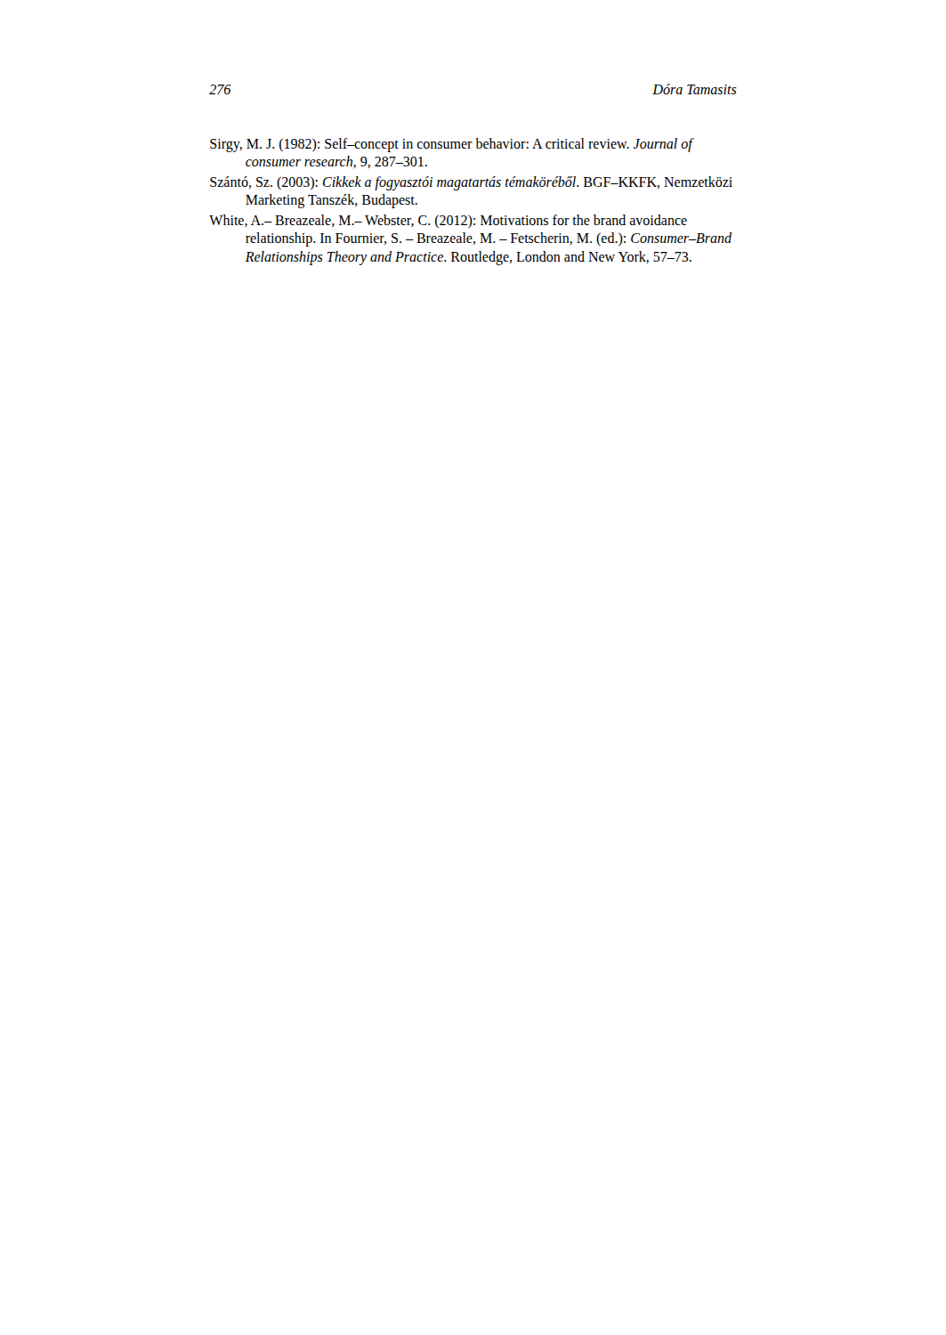276 Dóra Tamasits
Sirgy, M. J. (1982): Self–concept in consumer behavior: A critical review. Journal of consumer research, 9, 287–301.
Szántó, Sz. (2003): Cikkek a fogyasztói magatartás témaköréből. BGF–KKFK, Nemzetközi Marketing Tanszék, Budapest.
White, A.– Breazeale, M.– Webster, C. (2012): Motivations for the brand avoidance relationship. In Fournier, S. – Breazeale, M. – Fetscherin, M. (ed.): Consumer–Brand Relationships Theory and Practice. Routledge, London and New York, 57–73.